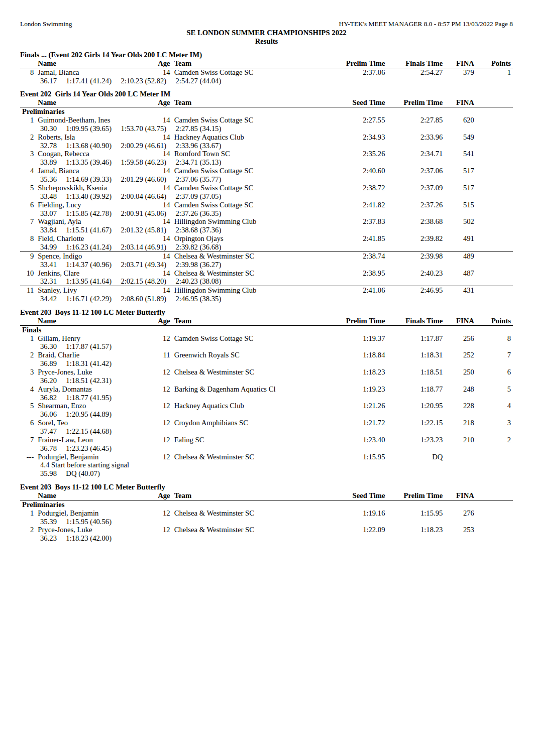London Swimming HY-TEK's MEET MANAGER 8.0 - 8:57 PM 13/03/2022 Page 8
SE LONDON SUMMER CHAMPIONSHIPS 2022
Results
Finals ... (Event 202 Girls 14 Year Olds 200 LC Meter IM)
| | Name | Age | Team | Prelim Time | Finals Time | FINA | Points |
| --- | --- | --- | --- | --- | --- | --- | --- |
| 8 | Jamal, Bianca | 14 | Camden Swiss Cottage SC | 2:37.06 | 2:54.27 | 379 | 1 |
| 36.17 1:17.41 (41.24) 2:10.23 (52.82) 2:54.27 (44.04) |
Event 202 Girls 14 Year Olds 200 LC Meter IM
| | Name | Age | Team | Seed Time | Prelim Time | FINA | |
| --- | --- | --- | --- | --- | --- | --- | --- |
| Preliminaries |
| 1 | Guimond-Beetham, Ines | 14 | Camden Swiss Cottage SC | 2:27.55 | 2:27.85 | 620 | |
| 30.30 1:09.95 (39.65) 1:53.70 (43.75) 2:27.85 (34.15) |
| 2 | Roberts, Isla | 14 | Hackney Aquatics Club | 2:34.93 | 2:33.96 | 549 | |
| 32.78 1:13.68 (40.90) 2:00.29 (46.61) 2:33.96 (33.67) |
| 3 | Coogan, Rebecca | 14 | Romford Town SC | 2:35.26 | 2:34.71 | 541 | |
| 33.89 1:13.35 (39.46) 1:59.58 (46.23) 2:34.71 (35.13) |
| 4 | Jamal, Bianca | 14 | Camden Swiss Cottage SC | 2:40.60 | 2:37.06 | 517 | |
| 35.36 1:14.69 (39.33) 2:01.29 (46.60) 2:37.06 (35.77) |
| 5 | Shchepovskikh, Ksenia | 14 | Camden Swiss Cottage SC | 2:38.72 | 2:37.09 | 517 | |
| 33.48 1:13.40 (39.92) 2:00.04 (46.64) 2:37.09 (37.05) |
| 6 | Fielding, Lucy | 14 | Camden Swiss Cottage SC | 2:41.82 | 2:37.26 | 515 | |
| 33.07 1:15.85 (42.78) 2:00.91 (45.06) 2:37.26 (36.35) |
| 7 | Wagjiani, Ayla | 14 | Hillingdon Swimming Club | 2:37.83 | 2:38.68 | 502 | |
| 33.84 1:15.51 (41.67) 2:01.32 (45.81) 2:38.68 (37.36) |
| 8 | Field, Charlotte | 14 | Orpington Ojays | 2:41.85 | 2:39.82 | 491 | |
| 34.99 1:16.23 (41.24) 2:03.14 (46.91) 2:39.82 (36.68) |
| 9 | Spence, Indigo | 14 | Chelsea & Westminster SC | 2:38.74 | 2:39.98 | 489 | |
| 33.41 1:14.37 (40.96) 2:03.71 (49.34) 2:39.98 (36.27) |
| 10 | Jenkins, Clare | 14 | Chelsea & Westminster SC | 2:38.95 | 2:40.23 | 487 | |
| 32.31 1:13.95 (41.64) 2:02.15 (48.20) 2:40.23 (38.08) |
| 11 | Stanley, Livy | 14 | Hillingdon Swimming Club | 2:41.06 | 2:46.95 | 431 | |
| 34.42 1:16.71 (42.29) 2:08.60 (51.89) 2:46.95 (38.35) |
Event 203 Boys 11-12 100 LC Meter Butterfly
| | Name | Age | Team | Prelim Time | Finals Time | FINA | Points |
| --- | --- | --- | --- | --- | --- | --- | --- |
| Finals |
| 1 | Gillam, Henry | 12 | Camden Swiss Cottage SC | 1:19.37 | 1:17.87 | 256 | 8 |
| 36.30 1:17.87 (41.57) |
| 2 | Braid, Charlie | 11 | Greenwich Royals SC | 1:18.84 | 1:18.31 | 252 | 7 |
| 36.89 1:18.31 (41.42) |
| 3 | Pryce-Jones, Luke | 12 | Chelsea & Westminster SC | 1:18.23 | 1:18.51 | 250 | 6 |
| 36.20 1:18.51 (42.31) |
| 4 | Auryla, Domantas | 12 | Barking & Dagenham Aquatics Cl | 1:19.23 | 1:18.77 | 248 | 5 |
| 36.82 1:18.77 (41.95) |
| 5 | Shearman, Enzo | 12 | Hackney Aquatics Club | 1:21.26 | 1:20.95 | 228 | 4 |
| 36.06 1:20.95 (44.89) |
| 6 | Sorel, Teo | 12 | Croydon Amphibians SC | 1:21.72 | 1:22.15 | 218 | 3 |
| 37.47 1:22.15 (44.68) |
| 7 | Frainer-Law, Leon | 12 | Ealing SC | 1:23.40 | 1:23.23 | 210 | 2 |
| 36.78 1:23.23 (46.45) |
| --- | Podurgiel, Benjamin | 12 | Chelsea & Westminster SC | 1:15.95 | DQ | | |
| 4.4 Start before starting signal |
| 35.98 DQ (40.07) |
Event 203 Boys 11-12 100 LC Meter Butterfly
| | Name | Age | Team | Seed Time | Prelim Time | FINA | |
| --- | --- | --- | --- | --- | --- | --- | --- |
| Preliminaries |
| 1 | Podurgiel, Benjamin | 12 | Chelsea & Westminster SC | 1:19.16 | 1:15.95 | 276 | |
| 35.39 1:15.95 (40.56) |
| 2 | Pryce-Jones, Luke | 12 | Chelsea & Westminster SC | 1:22.09 | 1:18.23 | 253 | |
| 36.23 1:18.23 (42.00) |